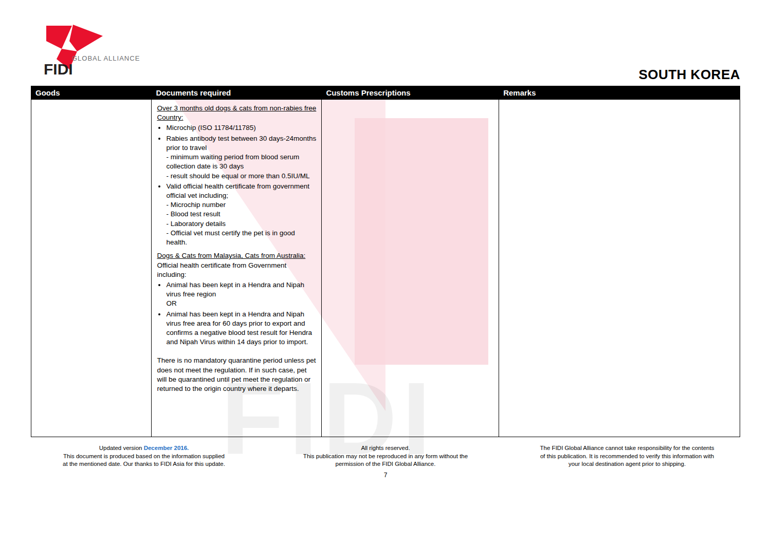FIDI
GLOBAL ALLIANCE FIDI
SOUTH KOREA
| Goods | Documents required | Customs Prescriptions | Remarks |
| --- | --- | --- | --- |
| | Over 3 months old dogs & cats from non-rabies free Country: Microchip (ISO 11784/11785) Rabies antibody test between 30 days-24months prior to travel - minimum waiting period from blood serum collection date is 30 days - result should be equal or more than 0.5IU/ML Valid official health certificate from government official vet including; - Microchip number - Blood test result - Laboratory details - Official vet must certify the pet is in good health. Dogs & Cats from Malaysia, Cats from Australia: Official health certificate from Government including: Animal has been kept in a Hendra and Nipah virus free region OR Animal has been kept in a Hendra and Nipah virus free area for 60 days prior to export and confirms a negative blood test result for Hendra and Nipah Virus within 14 days prior to import. There is no mandatory quarantine period unless pet does not meet the regulation. If in such case, pet will be quarantined until pet meet the regulation or returned to the origin country where it departs. | | |
Updated version December 2016.
This document is produced based on the information supplied
at the mentioned date. Our thanks to FIDI Asia for this update.
All rights reserved.
This publication may not be reproduced in any form without the
permission of the FIDI Global Alliance.
The FIDI Global Alliance cannot take responsibility for the contents
of this publication. It is recommended to verify this information with
your local destination agent prior to shipping.
7